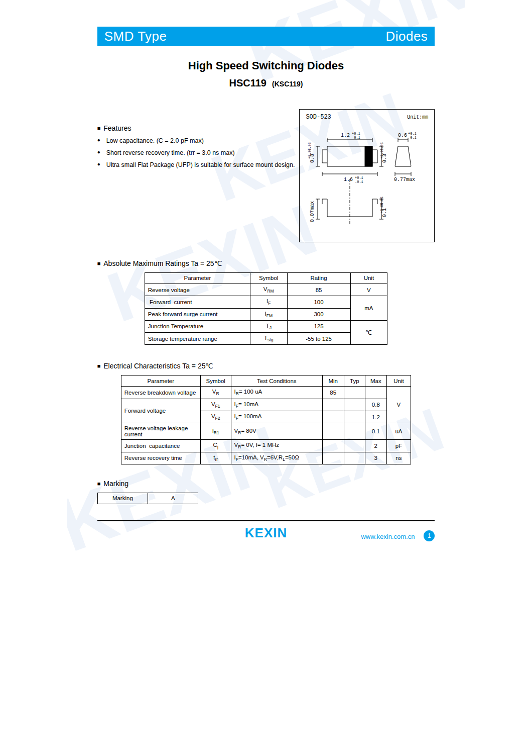KEXIN
KEXIN
KEXIN
KEXIN
KEXIN
SMD Type
Diodes
High Speed Switching Diodes
HSC119 (KSC119)
Features
Low capacitance. (C = 2.0 pF max)
Short reverse recovery time. (trr = 3.0 ns max)
Ultra small Flat Package (UFP) is suitable for surface mount design.
SOD-523
Unit:mm
1.2 +0.1 -0.1 1.6 +0.1 -0.1 0.6 +0.1 -0.1 0.77max 0.8 +0.05 -0.05 0.3 +0.05 -0.05 0.07max 0.1 +0.05 -0.05
Absolute Maximum Ratings Ta = 25℃
| Parameter | Symbol | Rating | Unit |
| --- | --- | --- | --- |
| Reverse voltage | V RM | 85 | V |
| Forward current | I F | 100 | mA |
| Peak forward surge current | I FM | 300 |
| Junction Temperature | T J | 125 | ℃ |
| Storage temperature range | T stg | -55 to 125 |
Electrical Characteristics Ta = 25℃
| Parameter | Symbol | Test Conditions | Min | Typ | Max | Unit |
| --- | --- | --- | --- | --- | --- | --- |
| Reverse breakdown voltage | V R | I R = 100 uA | 85 | | | V |
| Forward voltage | V F1 | I F = 10mA | | | 0.8 |
| V F2 | I F = 100mA | | | 1.2 |
| Reverse voltage leakage current | I R1 | V R = 80V | | | 0.1 | uA |
| Junction capacitance | C j | V R = 0V, f= 1 MHz | | | 2 | pF |
| Reverse recovery time | t rr | I F =10mA, V R =6V,R L =50Ω | | | 3 | ns |
Marking
| Marking | A |
KEXIN
www.kexin.com.cn
1